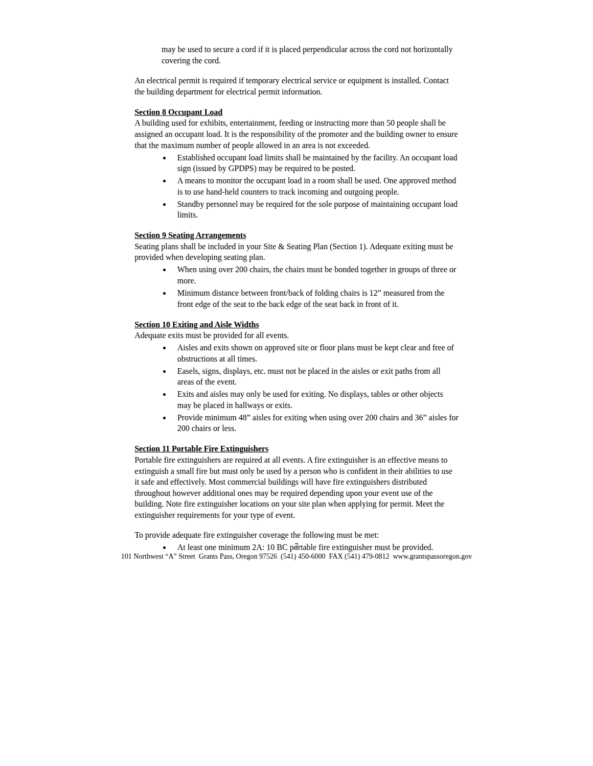may be used to secure a cord if it is placed perpendicular across the cord not horizontally covering the cord.
An electrical permit is required if temporary electrical service or equipment is installed. Contact the building department for electrical permit information.
Section 8 Occupant Load
A building used for exhibits, entertainment, feeding or instructing more than 50 people shall be assigned an occupant load. It is the responsibility of the promoter and the building owner to ensure that the maximum number of people allowed in an area is not exceeded.
Established occupant load limits shall be maintained by the facility. An occupant load sign (issued by GPDPS) may be required to be posted.
A means to monitor the occupant load in a room shall be used. One approved method is to use hand-held counters to track incoming and outgoing people.
Standby personnel may be required for the sole purpose of maintaining occupant load limits.
Section 9 Seating Arrangements
Seating plans shall be included in your Site & Seating Plan (Section 1). Adequate exiting must be provided when developing seating plan.
When using over 200 chairs, the chairs must be bonded together in groups of three or more.
Minimum distance between front/back of folding chairs is 12” measured from the front edge of the seat to the back edge of the seat back in front of it.
Section 10 Exiting and Aisle Widths
Adequate exits must be provided for all events.
Aisles and exits shown on approved site or floor plans must be kept clear and free of obstructions at all times.
Easels, signs, displays, etc. must not be placed in the aisles or exit paths from all areas of the event.
Exits and aisles may only be used for exiting. No displays, tables or other objects may be placed in hallways or exits.
Provide minimum 48” aisles for exiting when using over 200 chairs and 36” aisles for 200 chairs or less.
Section 11 Portable Fire Extinguishers
Portable fire extinguishers are required at all events. A fire extinguisher is an effective means to extinguish a small fire but must only be used by a person who is confident in their abilities to use it safe and effectively. Most commercial buildings will have fire extinguishers distributed throughout however additional ones may be required depending upon your event use of the building. Note fire extinguisher locations on your site plan when applying for permit. Meet the extinguisher requirements for your type of event.
To provide adequate fire extinguisher coverage the following must be met:
At least one minimum 2A: 10 BC portable fire extinguisher must be provided.
7
101 Northwest “A” Street Grants Pass, Oregon 97526 (541) 450-6000 FAX (541) 479-0812 www.grantspassoregon.gov